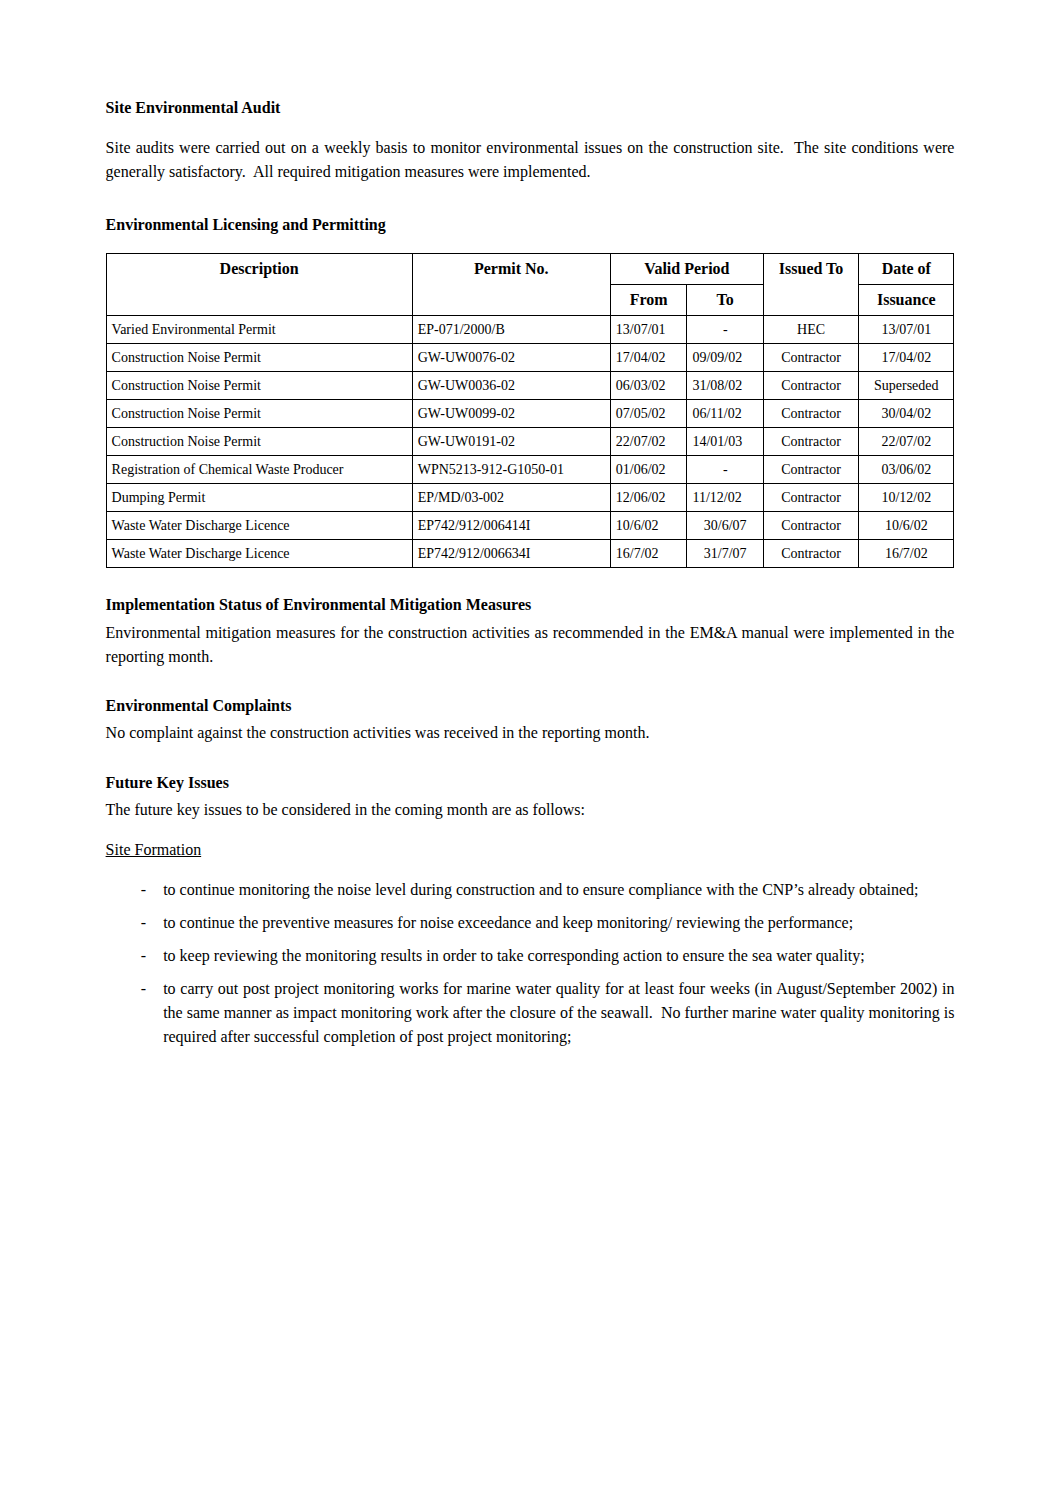Site Environmental Audit
Site audits were carried out on a weekly basis to monitor environmental issues on the construction site. The site conditions were generally satisfactory. All required mitigation measures were implemented.
Environmental Licensing and Permitting
| Description | Permit No. | Valid Period | Issued To | Date of |
| --- | --- | --- | --- | --- |
| From | To | Issuance |
| Varied Environmental Permit | EP-071/2000/B | 13/07/01 | - | HEC | 13/07/01 |
| Construction Noise Permit | GW-UW0076-02 | 17/04/02 | 09/09/02 | Contractor | 17/04/02 |
| Construction Noise Permit | GW-UW0036-02 | 06/03/02 | 31/08/02 | Contractor | Superseded |
| Construction Noise Permit | GW-UW0099-02 | 07/05/02 | 06/11/02 | Contractor | 30/04/02 |
| Construction Noise Permit | GW-UW0191-02 | 22/07/02 | 14/01/03 | Contractor | 22/07/02 |
| Registration of Chemical Waste Producer | WPN5213-912-G1050-01 | 01/06/02 | - | Contractor | 03/06/02 |
| Dumping Permit | EP/MD/03-002 | 12/06/02 | 11/12/02 | Contractor | 10/12/02 |
| Waste Water Discharge Licence | EP742/912/006414I | 10/6/02 | 30/6/07 | Contractor | 10/6/02 |
| Waste Water Discharge Licence | EP742/912/006634I | 16/7/02 | 31/7/07 | Contractor | 16/7/02 |
Implementation Status of Environmental Mitigation Measures
Environmental mitigation measures for the construction activities as recommended in the EM&A manual were implemented in the reporting month.
Environmental Complaints
No complaint against the construction activities was received in the reporting month.
Future Key Issues
The future key issues to be considered in the coming month are as follows:
Site Formation
to continue monitoring the noise level during construction and to ensure compliance with the CNP’s already obtained;
to continue the preventive measures for noise exceedance and keep monitoring/ reviewing the performance;
to keep reviewing the monitoring results in order to take corresponding action to ensure the sea water quality;
to carry out post project monitoring works for marine water quality for at least four weeks (in August/September 2002) in the same manner as impact monitoring work after the closure of the seawall. No further marine water quality monitoring is required after successful completion of post project monitoring;